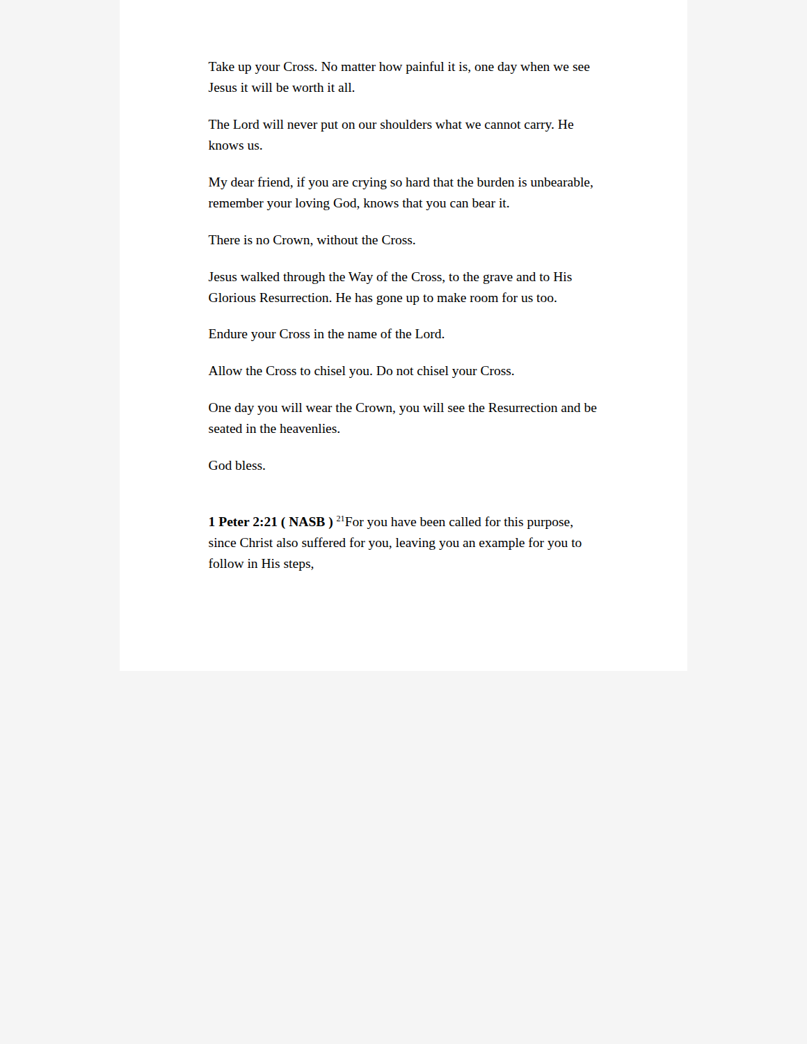Take up your Cross. No matter how painful it is, one day when we see Jesus it will be worth it all.
The Lord will never put on our shoulders what we cannot carry. He knows us.
My dear friend, if you are crying so hard that the burden is unbearable, remember your loving God, knows that you can bear it.
There is no Crown, without the Cross.
Jesus walked through the Way of the Cross, to the grave and to His Glorious Resurrection. He has gone up to make room for us too.
Endure your Cross in the name of the Lord.
Allow the Cross to chisel you. Do not chisel your Cross.
One day you will wear the Crown, you will see the Resurrection and be seated in the heavenlies.
God bless.
1 Peter 2:21 ( NASB ) 21For you have been called for this purpose, since Christ also suffered for you, leaving you an example for you to follow in His steps,